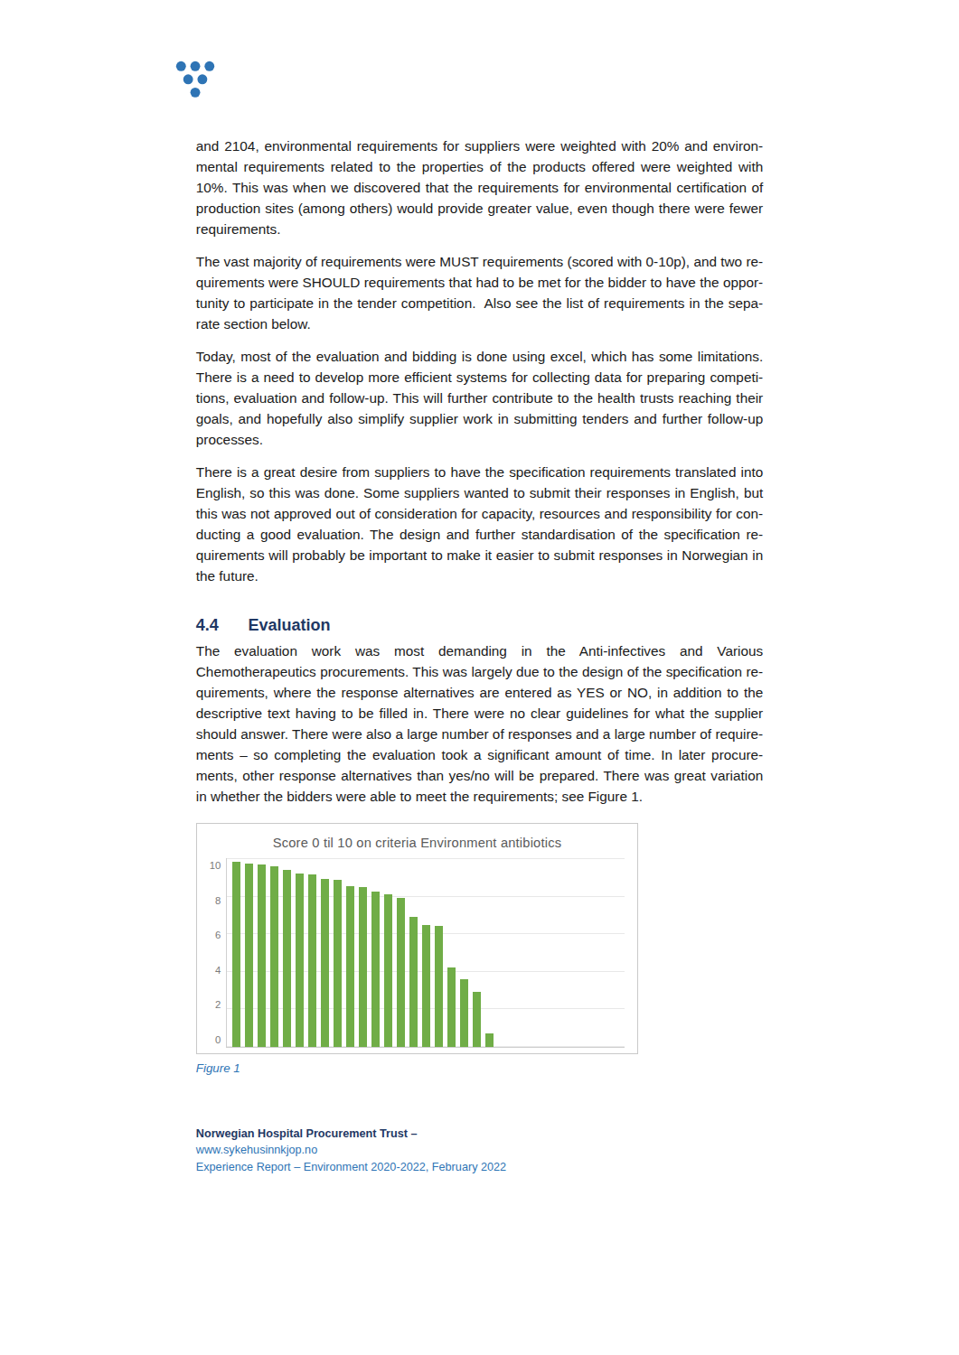and 2104, environmental requirements for suppliers were weighted with 20% and environmental requirements related to the properties of the products offered were weighted with 10%. This was when we discovered that the requirements for environmental certification of production sites (among others) would provide greater value, even though there were fewer requirements.
The vast majority of requirements were MUST requirements (scored with 0-10p), and two requirements were SHOULD requirements that had to be met for the bidder to have the opportunity to participate in the tender competition. Also see the list of requirements in the separate section below.
Today, most of the evaluation and bidding is done using excel, which has some limitations. There is a need to develop more efficient systems for collecting data for preparing competitions, evaluation and follow-up. This will further contribute to the health trusts reaching their goals, and hopefully also simplify supplier work in submitting tenders and further follow-up processes.
There is a great desire from suppliers to have the specification requirements translated into English, so this was done. Some suppliers wanted to submit their responses in English, but this was not approved out of consideration for capacity, resources and responsibility for conducting a good evaluation. The design and further standardisation of the specification requirements will probably be important to make it easier to submit responses in Norwegian in the future.
4.4 Evaluation
The evaluation work was most demanding in the Anti-infectives and Various Chemotherapeutics procurements. This was largely due to the design of the specification requirements, where the response alternatives are entered as YES or NO, in addition to the descriptive text having to be filled in. There were no clear guidelines for what the supplier should answer. There were also a large number of responses and a large number of requirements – so completing the evaluation took a significant amount of time. In later procurements, other response alternatives than yes/no will be prepared. There was great variation in whether the bidders were able to meet the requirements; see Figure 1.
Score 0 til 10 on criteria Environment antibiotics
10 8 6 4 2 0
Figure 1
Norwegian Hospital Procurement Trust –
www.sykehusinnkjop.no
Experience Report – Environment 2020-2022, February 2022